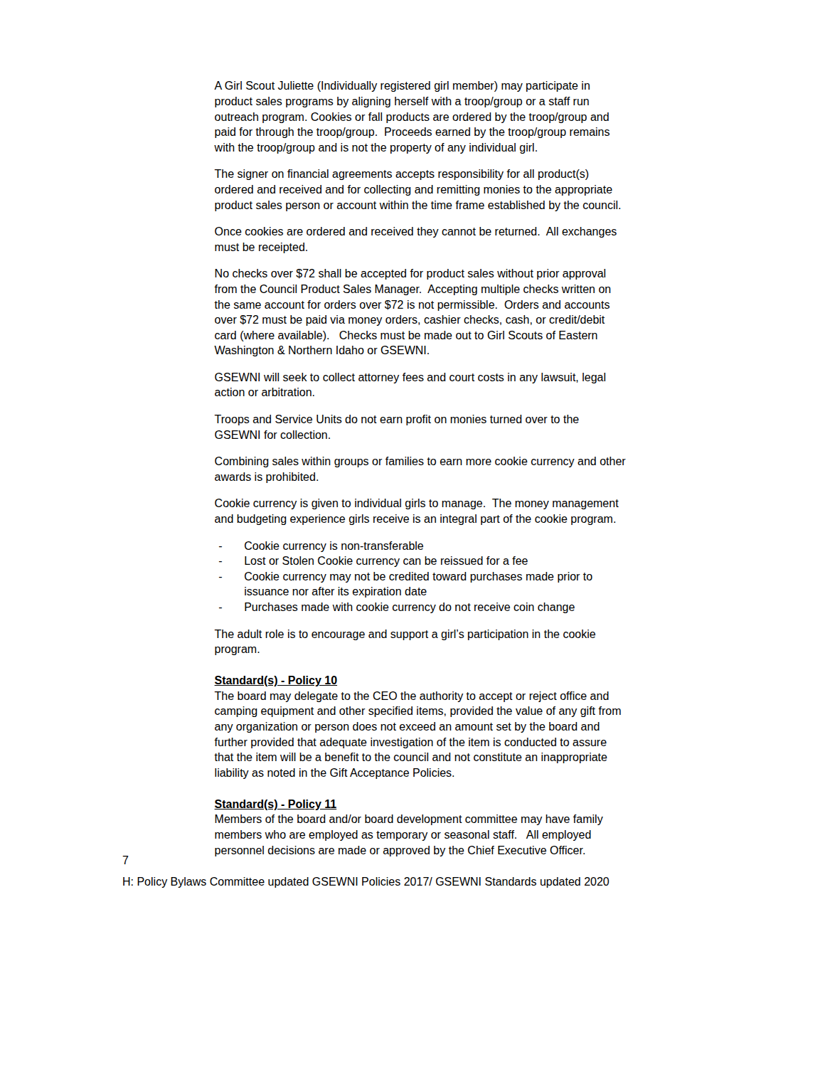A Girl Scout Juliette (Individually registered girl member) may participate in product sales programs by aligning herself with a troop/group or a staff run outreach program. Cookies or fall products are ordered by the troop/group and paid for through the troop/group. Proceeds earned by the troop/group remains with the troop/group and is not the property of any individual girl.
The signer on financial agreements accepts responsibility for all product(s) ordered and received and for collecting and remitting monies to the appropriate product sales person or account within the time frame established by the council.
Once cookies are ordered and received they cannot be returned. All exchanges must be receipted.
No checks over $72 shall be accepted for product sales without prior approval from the Council Product Sales Manager. Accepting multiple checks written on the same account for orders over $72 is not permissible. Orders and accounts over $72 must be paid via money orders, cashier checks, cash, or credit/debit card (where available). Checks must be made out to Girl Scouts of Eastern Washington & Northern Idaho or GSEWNI.
GSEWNI will seek to collect attorney fees and court costs in any lawsuit, legal action or arbitration.
Troops and Service Units do not earn profit on monies turned over to the GSEWNI for collection.
Combining sales within groups or families to earn more cookie currency and other awards is prohibited.
Cookie currency is given to individual girls to manage. The money management and budgeting experience girls receive is an integral part of the cookie program.
Cookie currency is non-transferable
Lost or Stolen Cookie currency can be reissued for a fee
Cookie currency may not be credited toward purchases made prior to issuance nor after its expiration date
Purchases made with cookie currency do not receive coin change
The adult role is to encourage and support a girl’s participation in the cookie program.
Standard(s) - Policy 10
The board may delegate to the CEO the authority to accept or reject office and camping equipment and other specified items, provided the value of any gift from any organization or person does not exceed an amount set by the board and further provided that adequate investigation of the item is conducted to assure that the item will be a benefit to the council and not constitute an inappropriate liability as noted in the Gift Acceptance Policies.
Standard(s) - Policy 11
Members of the board and/or board development committee may have family members who are employed as temporary or seasonal staff. All employed personnel decisions are made or approved by the Chief Executive Officer.
7
H: Policy Bylaws Committee updated GSEWNI Policies 2017/ GSEWNI Standards updated 2020